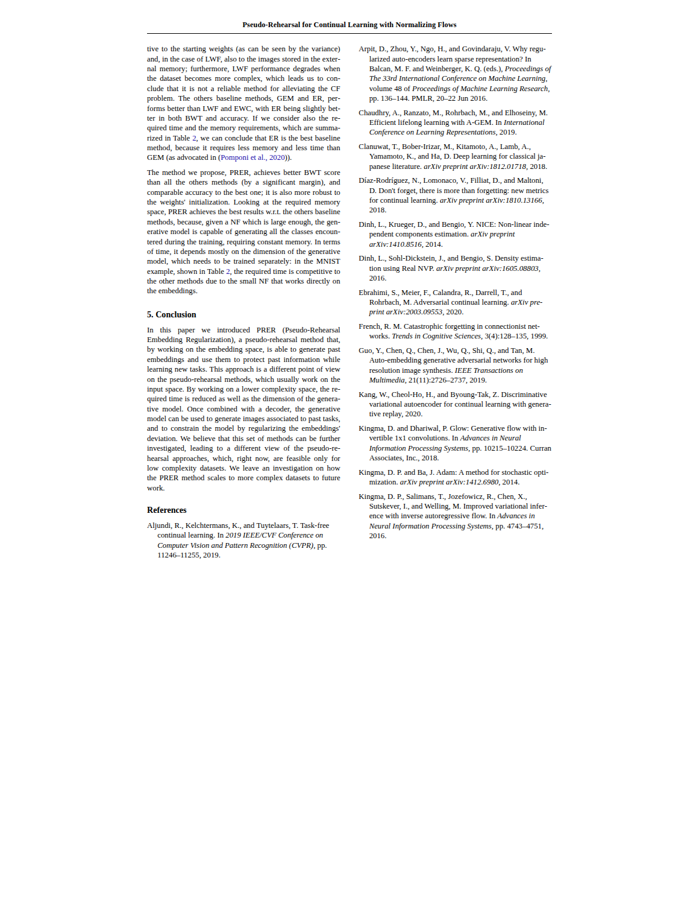Pseudo-Rehearsal for Continual Learning with Normalizing Flows
tive to the starting weights (as can be seen by the variance) and, in the case of LWF, also to the images stored in the external memory; furthermore, LWF performance degrades when the dataset becomes more complex, which leads us to conclude that it is not a reliable method for alleviating the CF problem. The others baseline methods, GEM and ER, performs better than LWF and EWC, with ER being slightly better in both BWT and accuracy. If we consider also the required time and the memory requirements, which are summarized in Table 2, we can conclude that ER is the best baseline method, because it requires less memory and less time than GEM (as advocated in (Pomponi et al., 2020)).
The method we propose, PRER, achieves better BWT score than all the others methods (by a significant margin), and comparable accuracy to the best one; it is also more robust to the weights' initialization. Looking at the required memory space, PRER achieves the best results w.r.t. the others baseline methods, because, given a NF which is large enough, the generative model is capable of generating all the classes encountered during the training, requiring constant memory. In terms of time, it depends mostly on the dimension of the generative model, which needs to be trained separately: in the MNIST example, shown in Table 2, the required time is competitive to the other methods due to the small NF that works directly on the embeddings.
5. Conclusion
In this paper we introduced PRER (Pseudo-Rehearsal Embedding Regularization), a pseudo-rehearsal method that, by working on the embedding space, is able to generate past embeddings and use them to protect past information while learning new tasks. This approach is a different point of view on the pseudo-rehearsal methods, which usually work on the input space. By working on a lower complexity space, the required time is reduced as well as the dimension of the generative model. Once combined with a decoder, the generative model can be used to generate images associated to past tasks, and to constrain the model by regularizing the embeddings' deviation. We believe that this set of methods can be further investigated, leading to a different view of the pseudo-rehearsal approaches, which, right now, are feasible only for low complexity datasets. We leave an investigation on how the PRER method scales to more complex datasets to future work.
References
Aljundi, R., Kelchtermans, K., and Tuytelaars, T. Task-free continual learning. In 2019 IEEE/CVF Conference on Computer Vision and Pattern Recognition (CVPR), pp. 11246–11255, 2019.
Arpit, D., Zhou, Y., Ngo, H., and Govindaraju, V. Why regularized auto-encoders learn sparse representation? In Balcan, M. F. and Weinberger, K. Q. (eds.), Proceedings of The 33rd International Conference on Machine Learning, volume 48 of Proceedings of Machine Learning Research, pp. 136–144. PMLR, 20–22 Jun 2016.
Chaudhry, A., Ranzato, M., Rohrbach, M., and Elhoseiny, M. Efficient lifelong learning with A-GEM. In International Conference on Learning Representations, 2019.
Clanuwat, T., Bober-Irizar, M., Kitamoto, A., Lamb, A., Yamamoto, K., and Ha, D. Deep learning for classical japanese literature. arXiv preprint arXiv:1812.01718, 2018.
Díaz-Rodríguez, N., Lomonaco, V., Filliat, D., and Maltoni, D. Don't forget, there is more than forgetting: new metrics for continual learning. arXiv preprint arXiv:1810.13166, 2018.
Dinh, L., Krueger, D., and Bengio, Y. NICE: Non-linear independent components estimation. arXiv preprint arXiv:1410.8516, 2014.
Dinh, L., Sohl-Dickstein, J., and Bengio, S. Density estimation using Real NVP. arXiv preprint arXiv:1605.08803, 2016.
Ebrahimi, S., Meier, F., Calandra, R., Darrell, T., and Rohrbach, M. Adversarial continual learning. arXiv preprint arXiv:2003.09553, 2020.
French, R. M. Catastrophic forgetting in connectionist networks. Trends in Cognitive Sciences, 3(4):128–135, 1999.
Guo, Y., Chen, Q., Chen, J., Wu, Q., Shi, Q., and Tan, M. Auto-embedding generative adversarial networks for high resolution image synthesis. IEEE Transactions on Multimedia, 21(11):2726–2737, 2019.
Kang, W., Cheol-Ho, H., and Byoung-Tak, Z. Discriminative variational autoencoder for continual learning with generative replay, 2020.
Kingma, D. and Dhariwal, P. Glow: Generative flow with invertible 1x1 convolutions. In Advances in Neural Information Processing Systems, pp. 10215–10224. Curran Associates, Inc., 2018.
Kingma, D. P. and Ba, J. Adam: A method for stochastic optimization. arXiv preprint arXiv:1412.6980, 2014.
Kingma, D. P., Salimans, T., Jozefowicz, R., Chen, X., Sutskever, I., and Welling, M. Improved variational inference with inverse autoregressive flow. In Advances in Neural Information Processing Systems, pp. 4743–4751, 2016.